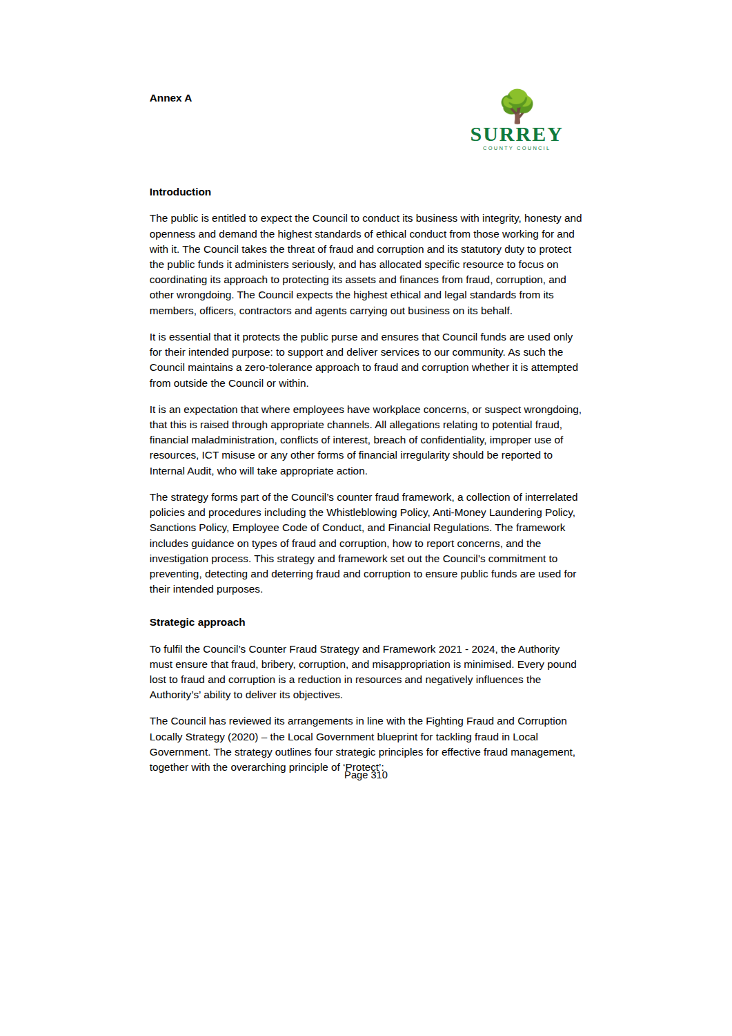🌳 SURREY COUNTY COUNCIL
Annex A
Introduction
The public is entitled to expect the Council to conduct its business with integrity, honesty and openness and demand the highest standards of ethical conduct from those working for and with it. The Council takes the threat of fraud and corruption and its statutory duty to protect the public funds it administers seriously, and has allocated specific resource to focus on coordinating its approach to protecting its assets and finances from fraud, corruption, and other wrongdoing. The Council expects the highest ethical and legal standards from its members, officers, contractors and agents carrying out business on its behalf.
It is essential that it protects the public purse and ensures that Council funds are used only for their intended purpose: to support and deliver services to our community. As such the Council maintains a zero-tolerance approach to fraud and corruption whether it is attempted from outside the Council or within.
It is an expectation that where employees have workplace concerns, or suspect wrongdoing, that this is raised through appropriate channels. All allegations relating to potential fraud, financial maladministration, conflicts of interest, breach of confidentiality, improper use of resources, ICT misuse or any other forms of financial irregularity should be reported to Internal Audit, who will take appropriate action.
The strategy forms part of the Council’s counter fraud framework, a collection of interrelated policies and procedures including the Whistleblowing Policy, Anti-Money Laundering Policy, Sanctions Policy, Employee Code of Conduct, and Financial Regulations. The framework includes guidance on types of fraud and corruption, how to report concerns, and the investigation process. This strategy and framework set out the Council’s commitment to preventing, detecting and deterring fraud and corruption to ensure public funds are used for their intended purposes.
Strategic approach
To fulfil the Council’s Counter Fraud Strategy and Framework 2021 - 2024, the Authority must ensure that fraud, bribery, corruption, and misappropriation is minimised. Every pound lost to fraud and corruption is a reduction in resources and negatively influences the Authority’s’ ability to deliver its objectives.
The Council has reviewed its arrangements in line with the Fighting Fraud and Corruption Locally Strategy (2020) – the Local Government blueprint for tackling fraud in Local Government. The strategy outlines four strategic principles for effective fraud management, together with the overarching principle of ‘Protect’:
Page 310